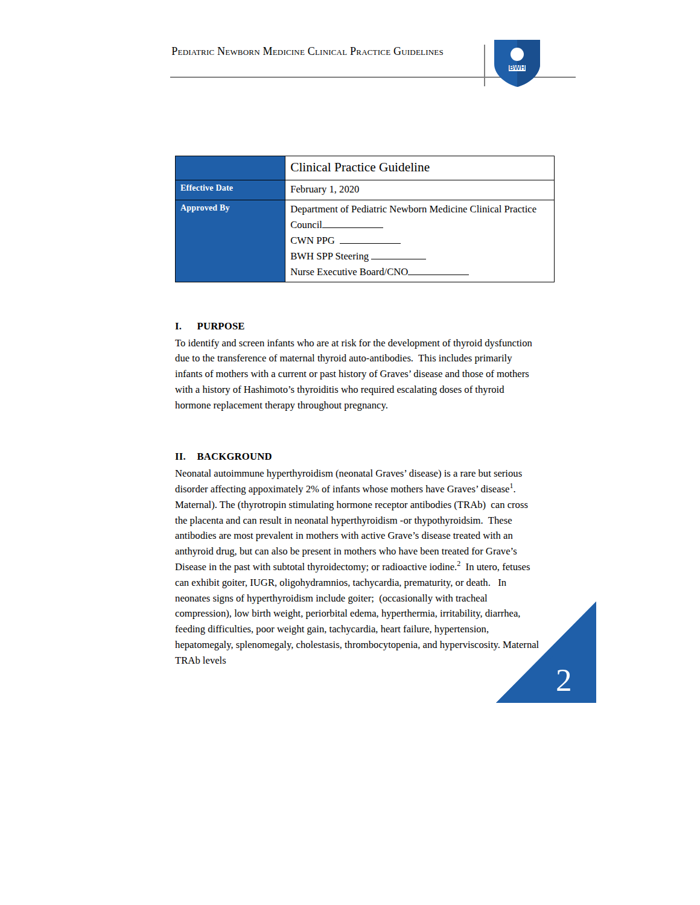Pediatric Newborn Medicine Clinical Practice Guidelines
BWH
| | Clinical Practice Guideline |
| Effective Date | February 1, 2020 |
| Approved By | Department of Pediatric Newborn Medicine Clinical Practice Council CWN PPG BWH SPP Steering Nurse Executive Board/CNO |
I. PURPOSE
To identify and screen infants who are at risk for the development of thyroid dysfunction due to the transference of maternal thyroid auto-antibodies. This includes primarily infants of mothers with a current or past history of Graves’ disease and those of mothers with a history of Hashimoto’s thyroiditis who required escalating doses of thyroid hormone replacement therapy throughout pregnancy.
II. BACKGROUND
Neonatal autoimmune hyperthyroidism (neonatal Graves’ disease) is a rare but serious disorder affecting appoximately 2% of infants whose mothers have Graves’ disease1. Maternal). The (thyrotropin stimulating hormone receptor antibodies (TRAb) can cross the placenta and can result in neonatal hyperthyroidism -or thypothyroidsim. These antibodies are most prevalent in mothers with active Grave’s disease treated with an anthyroid drug, but can also be present in mothers who have been treated for Grave’s Disease in the past with subtotal thyroidectomy; or radioactive iodine.2 In utero, fetuses can exhibit goiter, IUGR, oligohydramnios, tachycardia, prematurity, or death. In neonates signs of hyperthyroidism include goiter; (occasionally with tracheal compression), low birth weight, periorbital edema, hyperthermia, irritability, diarrhea, feeding difficulties, poor weight gain, tachycardia, heart failure, hypertension, hepatomegaly, splenomegaly, cholestasis, thrombocytopenia, and hyperviscosity. Maternal TRAb levels
2